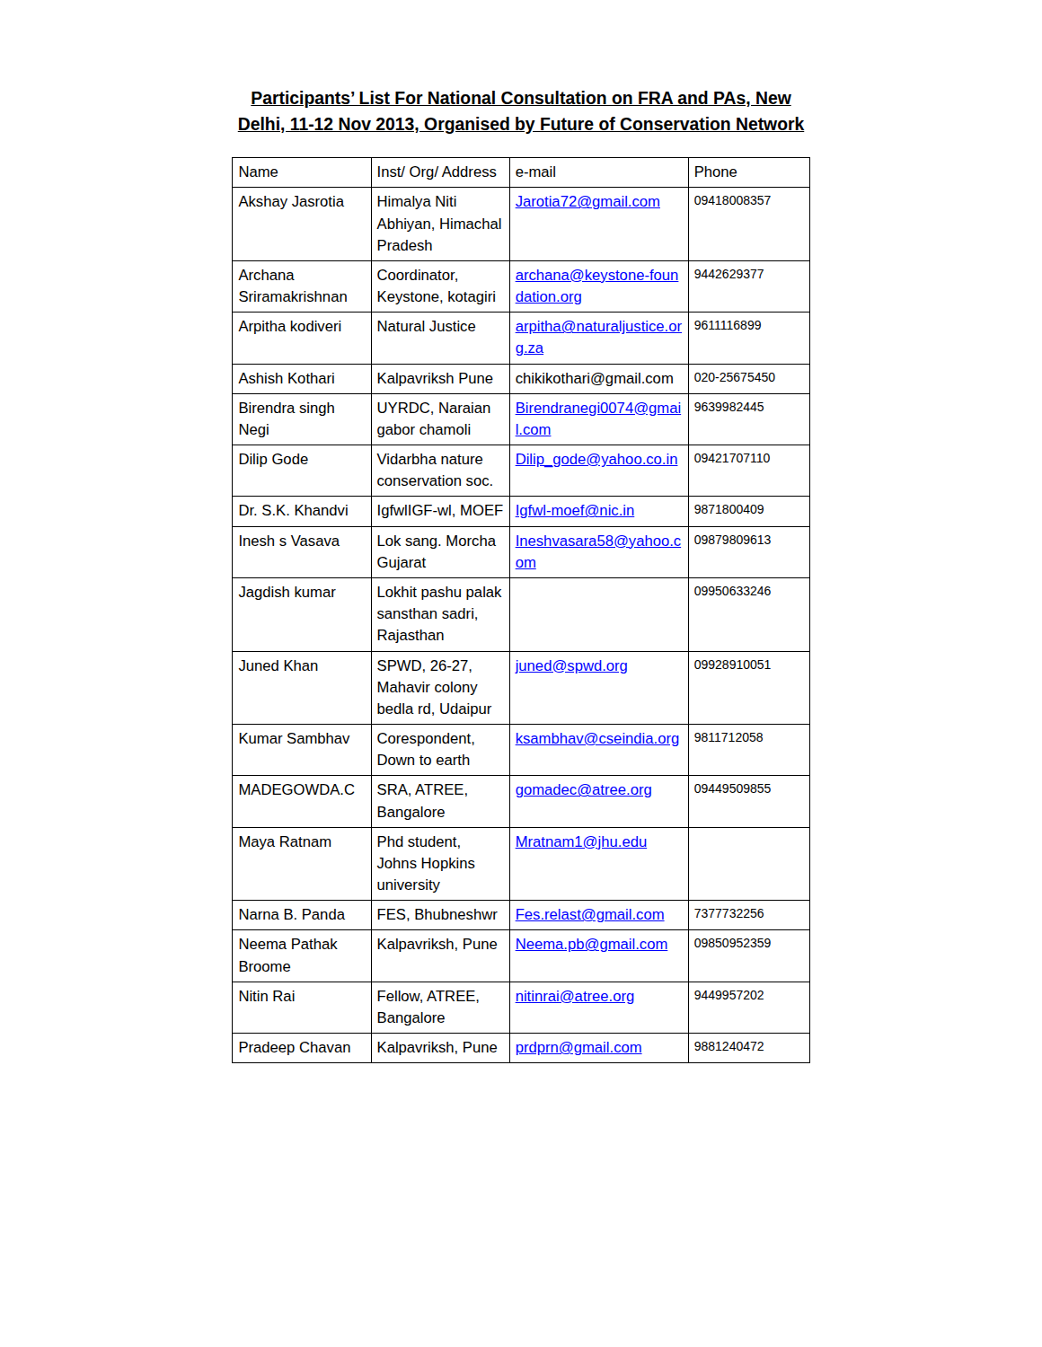Participants’ List For National Consultation on FRA and PAs, New Delhi, 11-12 Nov 2013, Organised by Future of Conservation Network
| Name | Inst/ Org/ Address | e-mail | Phone |
| --- | --- | --- | --- |
| Akshay Jasrotia | Himalya Niti Abhiyan, Himachal Pradesh | Jarotia72@gmail.com | 09418008357 |
| Archana Sriramakrishnan | Coordinator, Keystone, kotagiri | archana@keystone-foundation.org | 9442629377 |
| Arpitha kodiveri | Natural Justice | arpitha@naturaljustice.org.za | 9611116899 |
| Ashish Kothari | Kalpavriksh Pune | chikikothari@gmail.com | 020-25675450 |
| Birendra singh Negi | UYRDC, Naraian gabor chamoli | Birendranegi0074@gmail.com | 9639982445 |
| Dilip Gode | Vidarbha nature conservation soc. | Dilip_gode@yahoo.co.in | 09421707110 |
| Dr. S.K. Khandvi | IgfwlIGF-wl, MOEF | Igfwl-moef@nic.in | 9871800409 |
| Inesh s Vasava | Lok sang. Morcha Gujarat | Ineshvasara58@yahoo.com | 09879809613 |
| Jagdish kumar | Lokhit pashu palak sansthan sadri, Rajasthan | | 09950633246 |
| Juned Khan | SPWD, 26-27, Mahavir colony bedla rd, Udaipur | juned@spwd.org | 09928910051 |
| Kumar Sambhav | Corespondent, Down to earth | ksambhav@cseindia.org | 9811712058 |
| MADEGOWDA.C | SRA, ATREE, Bangalore | gomadec@atree.org | 09449509855 |
| Maya Ratnam | Phd student, Johns Hopkins university | Mratnam1@jhu.edu | |
| Narna B. Panda | FES, Bhubneshwr | Fes.relast@gmail.com | 7377732256 |
| Neema Pathak Broome | Kalpavriksh, Pune | Neema.pb@gmail.com | 09850952359 |
| Nitin Rai | Fellow, ATREE, Bangalore | nitinrai@atree.org | 9449957202 |
| Pradeep Chavan | Kalpavriksh, Pune | prdprn@gmail.com | 9881240472 |